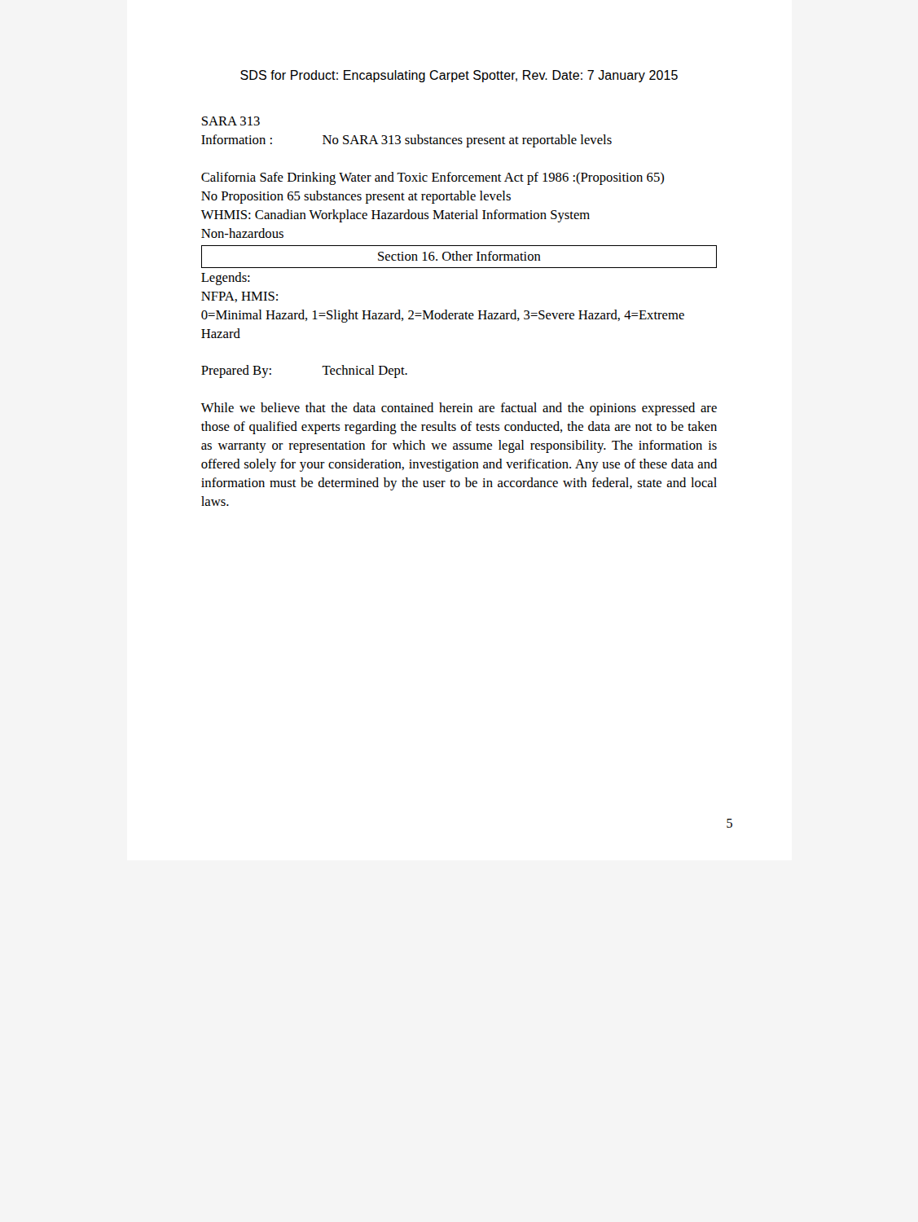SDS for Product: Encapsulating Carpet Spotter, Rev. Date: 7 January 2015
SARA 313 Information : No SARA 313 substances present at reportable levels
California Safe Drinking Water and Toxic Enforcement Act pf 1986 :(Proposition 65)
No Proposition 65 substances present at reportable levels
WHMIS: Canadian Workplace Hazardous Material Information System
Non-hazardous
Section 16. Other Information
Legends:
NFPA, HMIS:
0=Minimal Hazard, 1=Slight Hazard, 2=Moderate Hazard, 3=Severe Hazard, 4=Extreme Hazard
Prepared By: Technical Dept.
While we believe that the data contained herein are factual and the opinions expressed are those of qualified experts regarding the results of tests conducted, the data are not to be taken as warranty or representation for which we assume legal responsibility. The information is offered solely for your consideration, investigation and verification. Any use of these data and information must be determined by the user to be in accordance with federal, state and local laws.
5